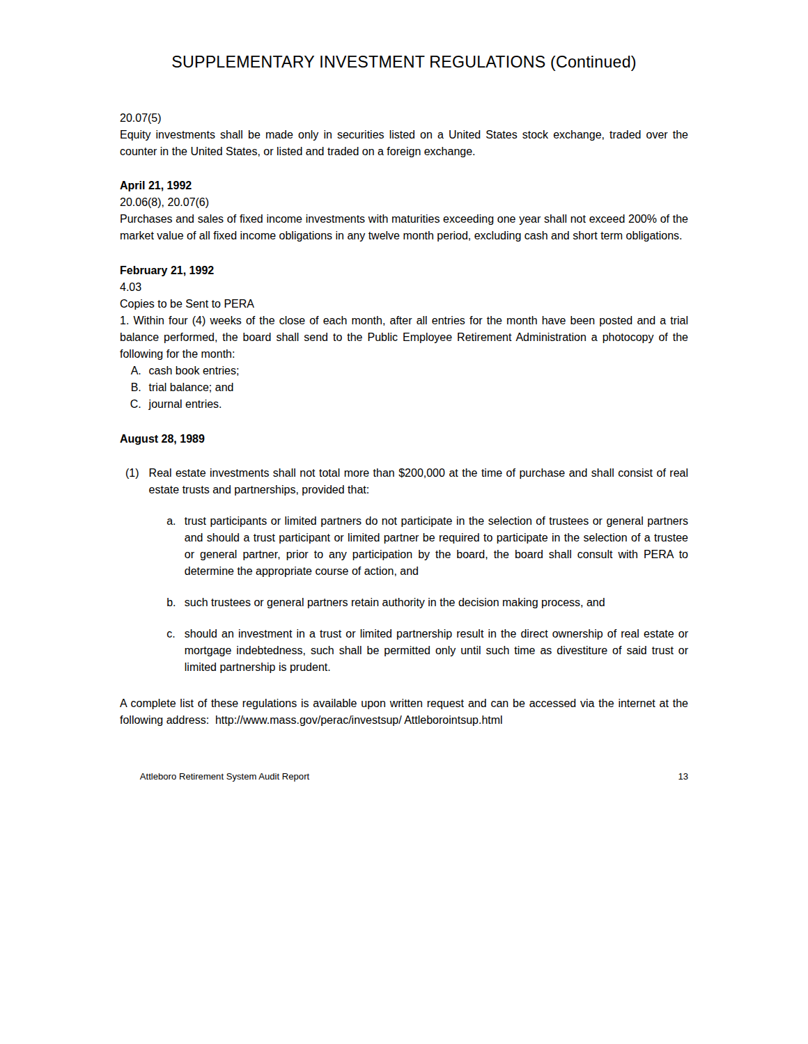SUPPLEMENTARY INVESTMENT REGULATIONS (Continued)
20.07(5)
Equity investments shall be made only in securities listed on a United States stock exchange, traded over the counter in the United States, or listed and traded on a foreign exchange.
April 21, 1992
20.06(8), 20.07(6)
Purchases and sales of fixed income investments with maturities exceeding one year shall not exceed 200% of the market value of all fixed income obligations in any twelve month period, excluding cash and short term obligations.
February 21, 1992
4.03
Copies to be Sent to PERA
1. Within four (4) weeks of the close of each month, after all entries for the month have been posted and a trial balance performed, the board shall send to the Public Employee Retirement Administration a photocopy of the following for the month:
cash book entries;
trial balance; and
journal entries.
August 28, 1989
Real estate investments shall not total more than $200,000 at the time of purchase and shall consist of real estate trusts and partnerships, provided that:
trust participants or limited partners do not participate in the selection of trustees or general partners and should a trust participant or limited partner be required to participate in the selection of a trustee or general partner, prior to any participation by the board, the board shall consult with PERA to determine the appropriate course of action, and
such trustees or general partners retain authority in the decision making process, and
should an investment in a trust or limited partnership result in the direct ownership of real estate or mortgage indebtedness, such shall be permitted only until such time as divestiture of said trust or limited partnership is prudent.
A complete list of these regulations is available upon written request and can be accessed via the internet at the following address: http://www.mass.gov/perac/investsup/ Attleborointsup.html
Attleboro Retirement System Audit Report 13